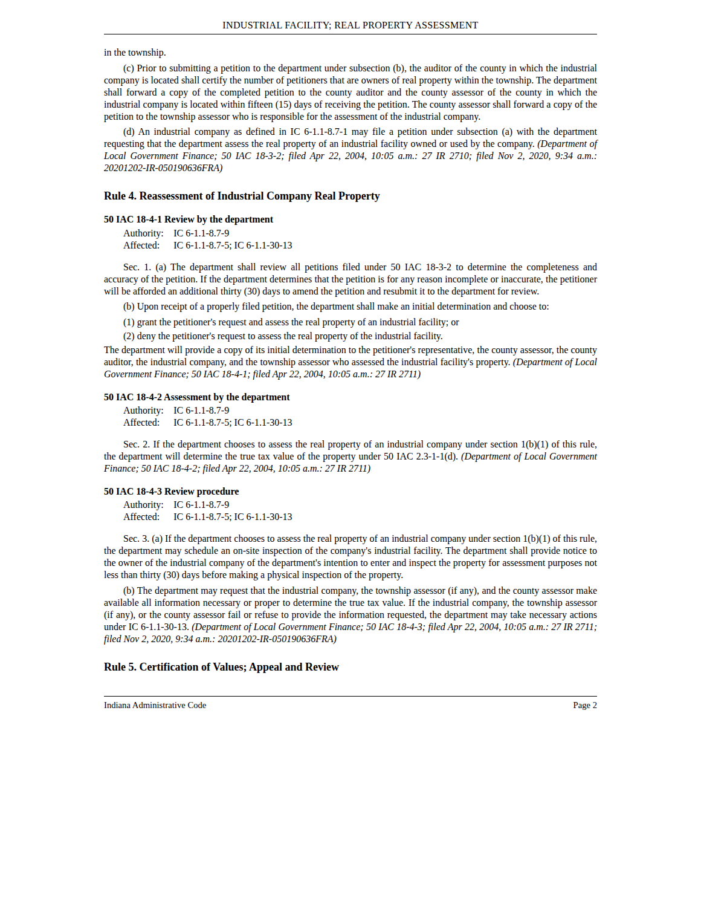INDUSTRIAL FACILITY; REAL PROPERTY ASSESSMENT
in the township.
(c) Prior to submitting a petition to the department under subsection (b), the auditor of the county in which the industrial company is located shall certify the number of petitioners that are owners of real property within the township. The department shall forward a copy of the completed petition to the county auditor and the county assessor of the county in which the industrial company is located within fifteen (15) days of receiving the petition. The county assessor shall forward a copy of the petition to the township assessor who is responsible for the assessment of the industrial company.
(d) An industrial company as defined in IC 6-1.1-8.7-1 may file a petition under subsection (a) with the department requesting that the department assess the real property of an industrial facility owned or used by the company. (Department of Local Government Finance; 50 IAC 18-3-2; filed Apr 22, 2004, 10:05 a.m.: 27 IR 2710; filed Nov 2, 2020, 9:34 a.m.: 20201202-IR-050190636FRA)
Rule 4. Reassessment of Industrial Company Real Property
50 IAC 18-4-1 Review by the department
Authority: IC 6-1.1-8.7-9
Affected: IC 6-1.1-8.7-5; IC 6-1.1-30-13
Sec. 1. (a) The department shall review all petitions filed under 50 IAC 18-3-2 to determine the completeness and accuracy of the petition. If the department determines that the petition is for any reason incomplete or inaccurate, the petitioner will be afforded an additional thirty (30) days to amend the petition and resubmit it to the department for review.
(b) Upon receipt of a properly filed petition, the department shall make an initial determination and choose to:
(1) grant the petitioner's request and assess the real property of an industrial facility; or
(2) deny the petitioner's request to assess the real property of the industrial facility.
The department will provide a copy of its initial determination to the petitioner's representative, the county assessor, the county auditor, the industrial company, and the township assessor who assessed the industrial facility's property. (Department of Local Government Finance; 50 IAC 18-4-1; filed Apr 22, 2004, 10:05 a.m.: 27 IR 2711)
50 IAC 18-4-2 Assessment by the department
Authority: IC 6-1.1-8.7-9
Affected: IC 6-1.1-8.7-5; IC 6-1.1-30-13
Sec. 2. If the department chooses to assess the real property of an industrial company under section 1(b)(1) of this rule, the department will determine the true tax value of the property under 50 IAC 2.3-1-1(d). (Department of Local Government Finance; 50 IAC 18-4-2; filed Apr 22, 2004, 10:05 a.m.: 27 IR 2711)
50 IAC 18-4-3 Review procedure
Authority: IC 6-1.1-8.7-9
Affected: IC 6-1.1-8.7-5; IC 6-1.1-30-13
Sec. 3. (a) If the department chooses to assess the real property of an industrial company under section 1(b)(1) of this rule, the department may schedule an on-site inspection of the company's industrial facility. The department shall provide notice to the owner of the industrial company of the department's intention to enter and inspect the property for assessment purposes not less than thirty (30) days before making a physical inspection of the property.
(b) The department may request that the industrial company, the township assessor (if any), and the county assessor make available all information necessary or proper to determine the true tax value. If the industrial company, the township assessor (if any), or the county assessor fail or refuse to provide the information requested, the department may take necessary actions under IC 6-1.1-30-13. (Department of Local Government Finance; 50 IAC 18-4-3; filed Apr 22, 2004, 10:05 a.m.: 27 IR 2711; filed Nov 2, 2020, 9:34 a.m.: 20201202-IR-050190636FRA)
Rule 5. Certification of Values; Appeal and Review
Indiana Administrative Code Page 2